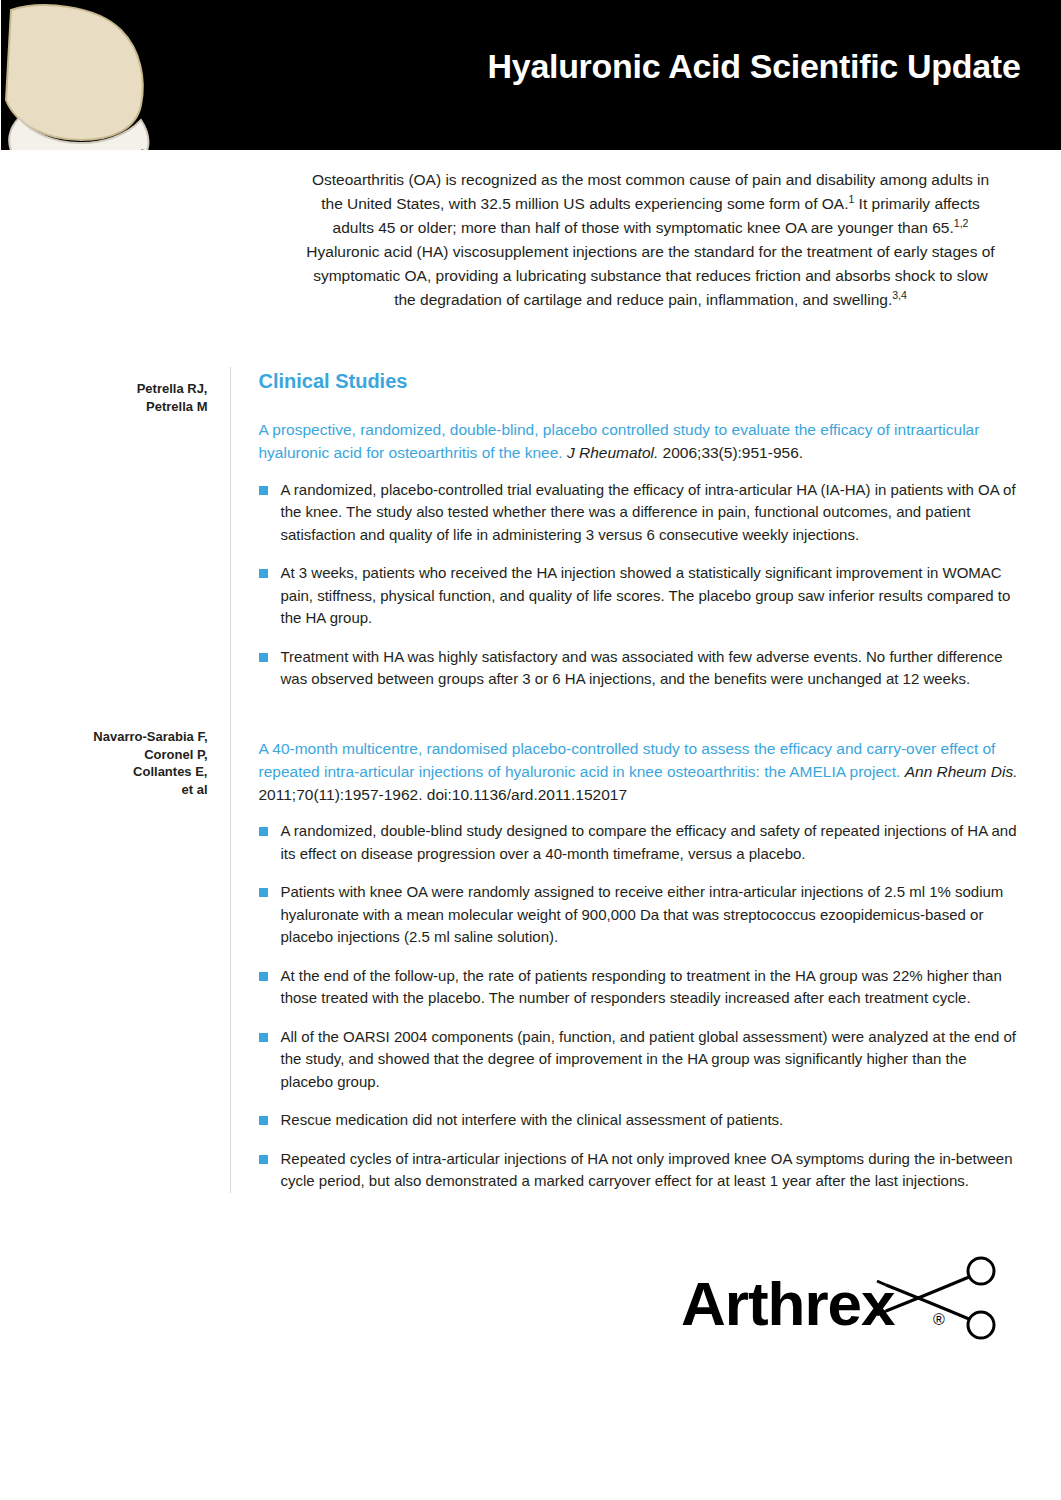Hyaluronic Acid Scientific Update
Osteoarthritis (OA) is recognized as the most common cause of pain and disability among adults in the United States, with 32.5 million US adults experiencing some form of OA.1 It primarily affects adults 45 or older; more than half of those with symptomatic knee OA are younger than 65.1,2 Hyaluronic acid (HA) viscosupplement injections are the standard for the treatment of early stages of symptomatic OA, providing a lubricating substance that reduces friction and absorbs shock to slow the degradation of cartilage and reduce pain, inflammation, and swelling.3,4
Petrella RJ,
Petrella M
Navarro-Sarabia F,
Coronel P,
Collantes E,
et al
Clinical Studies
A prospective, randomized, double-blind, placebo controlled study to evaluate the efficacy of intraarticular hyaluronic acid for osteoarthritis of the knee. J Rheumatol. 2006;33(5):951-956.
A randomized, placebo-controlled trial evaluating the efficacy of intra-articular HA (IA-HA) in patients with OA of the knee. The study also tested whether there was a difference in pain, functional outcomes, and patient satisfaction and quality of life in administering 3 versus 6 consecutive weekly injections.
At 3 weeks, patients who received the HA injection showed a statistically significant improvement in WOMAC pain, stiffness, physical function, and quality of life scores. The placebo group saw inferior results compared to the HA group.
Treatment with HA was highly satisfactory and was associated with few adverse events. No further difference was observed between groups after 3 or 6 HA injections, and the benefits were unchanged at 12 weeks.
A 40-month multicentre, randomised placebo-controlled study to assess the efficacy and carry-over effect of repeated intra-articular injections of hyaluronic acid in knee osteoarthritis: the AMELIA project. Ann Rheum Dis. 2011;70(11):1957-1962. doi:10.1136/ard.2011.152017
A randomized, double-blind study designed to compare the efficacy and safety of repeated injections of HA and its effect on disease progression over a 40-month timeframe, versus a placebo.
Patients with knee OA were randomly assigned to receive either intra-articular injections of 2.5 ml 1% sodium hyaluronate with a mean molecular weight of 900,000 Da that was streptococcus ezoopidemicus-based or placebo injections (2.5 ml saline solution).
At the end of the follow-up, the rate of patients responding to treatment in the HA group was 22% higher than those treated with the placebo. The number of responders steadily increased after each treatment cycle.
All of the OARSI 2004 components (pain, function, and patient global assessment) were analyzed at the end of the study, and showed that the degree of improvement in the HA group was significantly higher than the placebo group.
Rescue medication did not interfere with the clinical assessment of patients.
Repeated cycles of intra-articular injections of HA not only improved knee OA symptoms during the in-between cycle period, but also demonstrated a marked carryover effect for at least 1 year after the last injections.
Arthrex ®